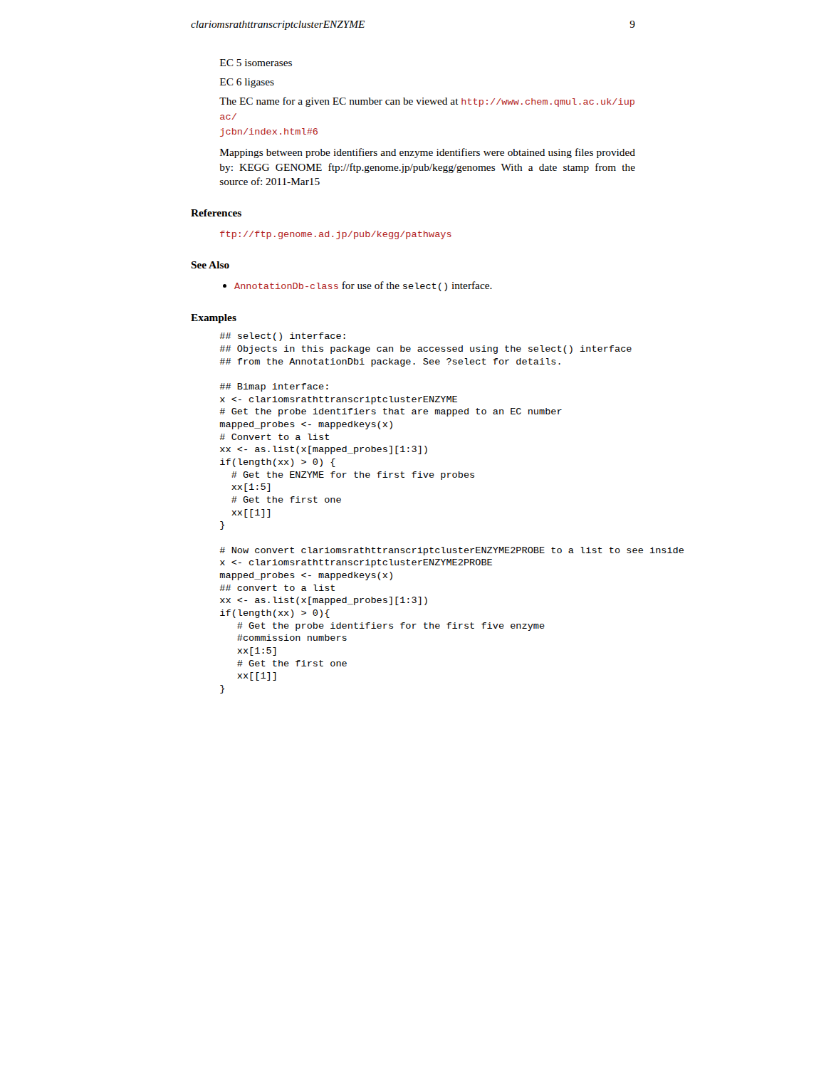clariomsrathttranscriptclusterENZYME 9
EC 5 isomerases
EC 6 ligases
The EC name for a given EC number can be viewed at http://www.chem.qmul.ac.uk/iupac/
jcbn/index.html#6
Mappings between probe identifiers and enzyme identifiers were obtained using files provided by: KEGG GENOME ftp://ftp.genome.jp/pub/kegg/genomes With a date stamp from the source of: 2011-Mar15
References
ftp://ftp.genome.ad.jp/pub/kegg/pathways
See Also
AnnotationDb-class for use of the select() interface.
Examples
## select() interface:
## Objects in this package can be accessed using the select() interface
## from the AnnotationDbi package. See ?select for details.

## Bimap interface:
x <- clariomsrathttranscriptclusterENZYME
# Get the probe identifiers that are mapped to an EC number
mapped_probes <- mappedkeys(x)
# Convert to a list
xx <- as.list(x[mapped_probes][1:3])
if(length(xx) > 0) {
  # Get the ENZYME for the first five probes
  xx[1:5]
  # Get the first one
  xx[[1]]
}

# Now convert clariomsrathttranscriptclusterENZYME2PROBE to a list to see inside
x <- clariomsrathttranscriptclusterENZYME2PROBE
mapped_probes <- mappedkeys(x)
## convert to a list
xx <- as.list(x[mapped_probes][1:3])
if(length(xx) > 0){
   # Get the probe identifiers for the first five enzyme
   #commission numbers
   xx[1:5]
   # Get the first one
   xx[[1]]
}